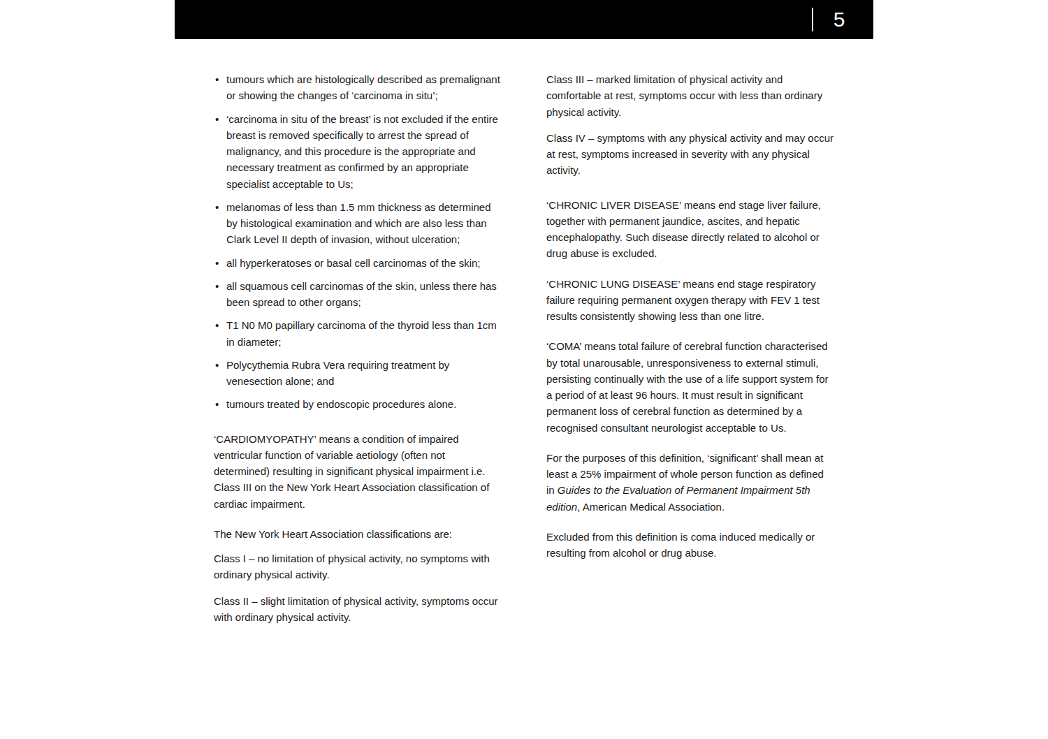5
tumours which are histologically described as premalignant or showing the changes of ‘carcinoma in situ’;
‘carcinoma in situ of the breast’ is not excluded if the entire breast is removed specifically to arrest the spread of malignancy, and this procedure is the appropriate and necessary treatment as confirmed by an appropriate specialist acceptable to Us;
melanomas of less than 1.5 mm thickness as determined by histological examination and which are also less than Clark Level II depth of invasion, without ulceration;
all hyperkeratoses or basal cell carcinomas of the skin;
all squamous cell carcinomas of the skin, unless there has been spread to other organs;
T1 N0 M0 papillary carcinoma of the thyroid less than 1cm in diameter;
Polycythemia Rubra Vera requiring treatment by venesection alone; and
tumours treated by endoscopic procedures alone.
‘CARDIOMYOPATHY’ means a condition of impaired ventricular function of variable aetiology (often not determined) resulting in significant physical impairment i.e. Class III on the New York Heart Association classification of cardiac impairment.
The New York Heart Association classifications are:
Class I – no limitation of physical activity, no symptoms with ordinary physical activity.
Class II – slight limitation of physical activity, symptoms occur with ordinary physical activity.
Class III – marked limitation of physical activity and comfortable at rest, symptoms occur with less than ordinary physical activity.
Class IV – symptoms with any physical activity and may occur at rest, symptoms increased in severity with any physical activity.
‘CHRONIC LIVER DISEASE’ means end stage liver failure, together with permanent jaundice, ascites, and hepatic encephalopathy. Such disease directly related to alcohol or drug abuse is excluded.
‘CHRONIC LUNG DISEASE’ means end stage respiratory failure requiring permanent oxygen therapy with FEV 1 test results consistently showing less than one litre.
‘COMA’ means total failure of cerebral function characterised by total unarousable, unresponsiveness to external stimuli, persisting continually with the use of a life support system for a period of at least 96 hours. It must result in significant permanent loss of cerebral function as determined by a recognised consultant neurologist acceptable to Us.
For the purposes of this definition, ‘significant’ shall mean at least a 25% impairment of whole person function as defined in Guides to the Evaluation of Permanent Impairment 5th edition, American Medical Association.
Excluded from this definition is coma induced medically or resulting from alcohol or drug abuse.